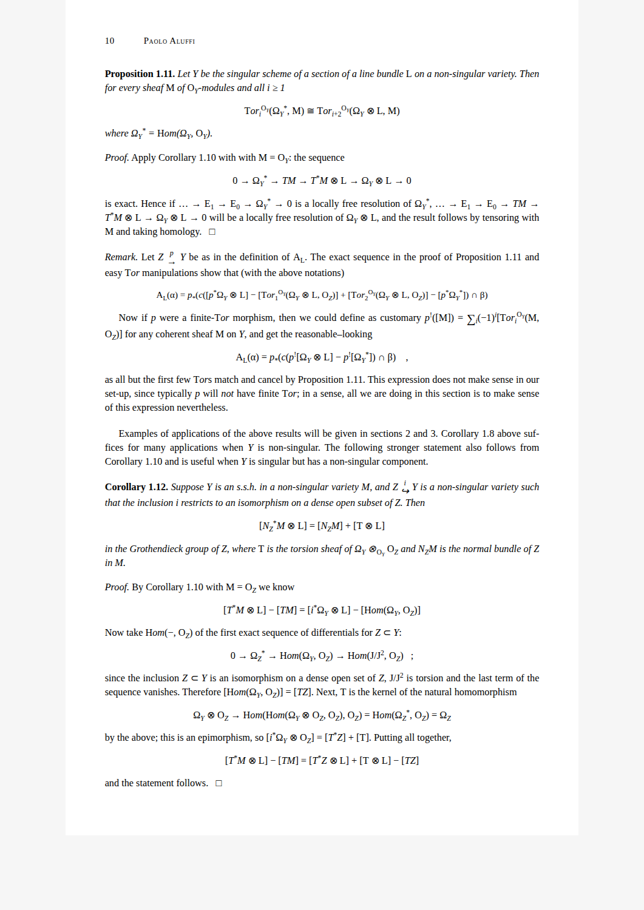10 Paolo Aluffi
Proposition 1.11. Let Y be the singular scheme of a section of a line bundle L on a non-singular variety. Then for every sheaf M of OY-modules and all i ≥ 1
ToriOY(ΩY*, M) ≅ Tori+2OY(ΩY ⊗ L, M)
where ΩY* = Hom(ΩY, OY).
Proof. Apply Corollary 1.10 with with M = OY: the sequence
0 → ΩY* → TM → T*M ⊗ L → ΩY ⊗ L → 0
is exact. Hence if … → E1 → E0 → ΩY* → 0 is a locally free resolution of ΩY*, … → E1 → E0 → TM → T*M ⊗ L → ΩY ⊗ L → 0 will be a locally free resolution of ΩY ⊗ L, and the result follows by tensoring with M and taking homology. □
Remark. Let Z p→ Y be as in the definition of AL. The exact sequence in the proof of Proposition 1.11 and easy Tor manipulations show that (with the above notations)
AL(α) = p*(c([p*ΩY ⊗ L] − [Tor1OY(ΩY ⊗ L, OZ)] + [Tor2OY(ΩY ⊗ L, OZ)] − [p*ΩY*]) ∩ β)
Now if p were a finite-Tor morphism, then we could define as customary p!([M]) = ∑i(−1)i[ToriOY(M, OZ)] for any coherent sheaf M on Y, and get the reasonable–looking
AL(α) = p*(c(p![ΩY ⊗ L] − p![ΩY*]) ∩ β) ,
as all but the first few Tors match and cancel by Proposition 1.11. This expression does not make sense in our set-up, since typically p will not have finite Tor; in a sense, all we are doing in this section is to make sense of this expression nevertheless.
Examples of applications of the above results will be given in sections 2 and 3. Corollary 1.8 above suffices for many applications when Y is non-singular. The following stronger statement also follows from Corollary 1.10 and is useful when Y is singular but has a non-singular component.
Corollary 1.12. Suppose Y is an s.s.h. in a non-singular variety M, and Z i↪ Y is a non-singular variety such that the inclusion i restricts to an isomorphism on a dense open subset of Z. Then
[NZ*M ⊗ L] = [NZM] + [T ⊗ L]
in the Grothendieck group of Z, where T is the torsion sheaf of ΩY ⊗OY OZ and NZM is the normal bundle of Z in M.
Proof. By Corollary 1.10 with M = OZ we know
[T*M ⊗ L] − [TM] = [i*ΩY ⊗ L] − [Hom(ΩY, OZ)]
Now take Hom(−, OZ) of the first exact sequence of differentials for Z ⊂ Y:
0 → ΩZ* → Hom(ΩY, OZ) → Hom(J/J2, OZ) ;
since the inclusion Z ⊂ Y is an isomorphism on a dense open set of Z, J/J2 is torsion and the last term of the sequence vanishes. Therefore [Hom(ΩY, OZ)] = [TZ]. Next, T is the kernel of the natural homomorphism
ΩY ⊗ OZ → Hom(Hom(ΩY ⊗ OZ, OZ), OZ) = Hom(ΩZ*, OZ) = ΩZ
by the above; this is an epimorphism, so [i*ΩY ⊗ OZ] = [T*Z] + [T]. Putting all together,
[T*M ⊗ L] − [TM] = [T*Z ⊗ L] + [T ⊗ L] − [TZ]
and the statement follows. □